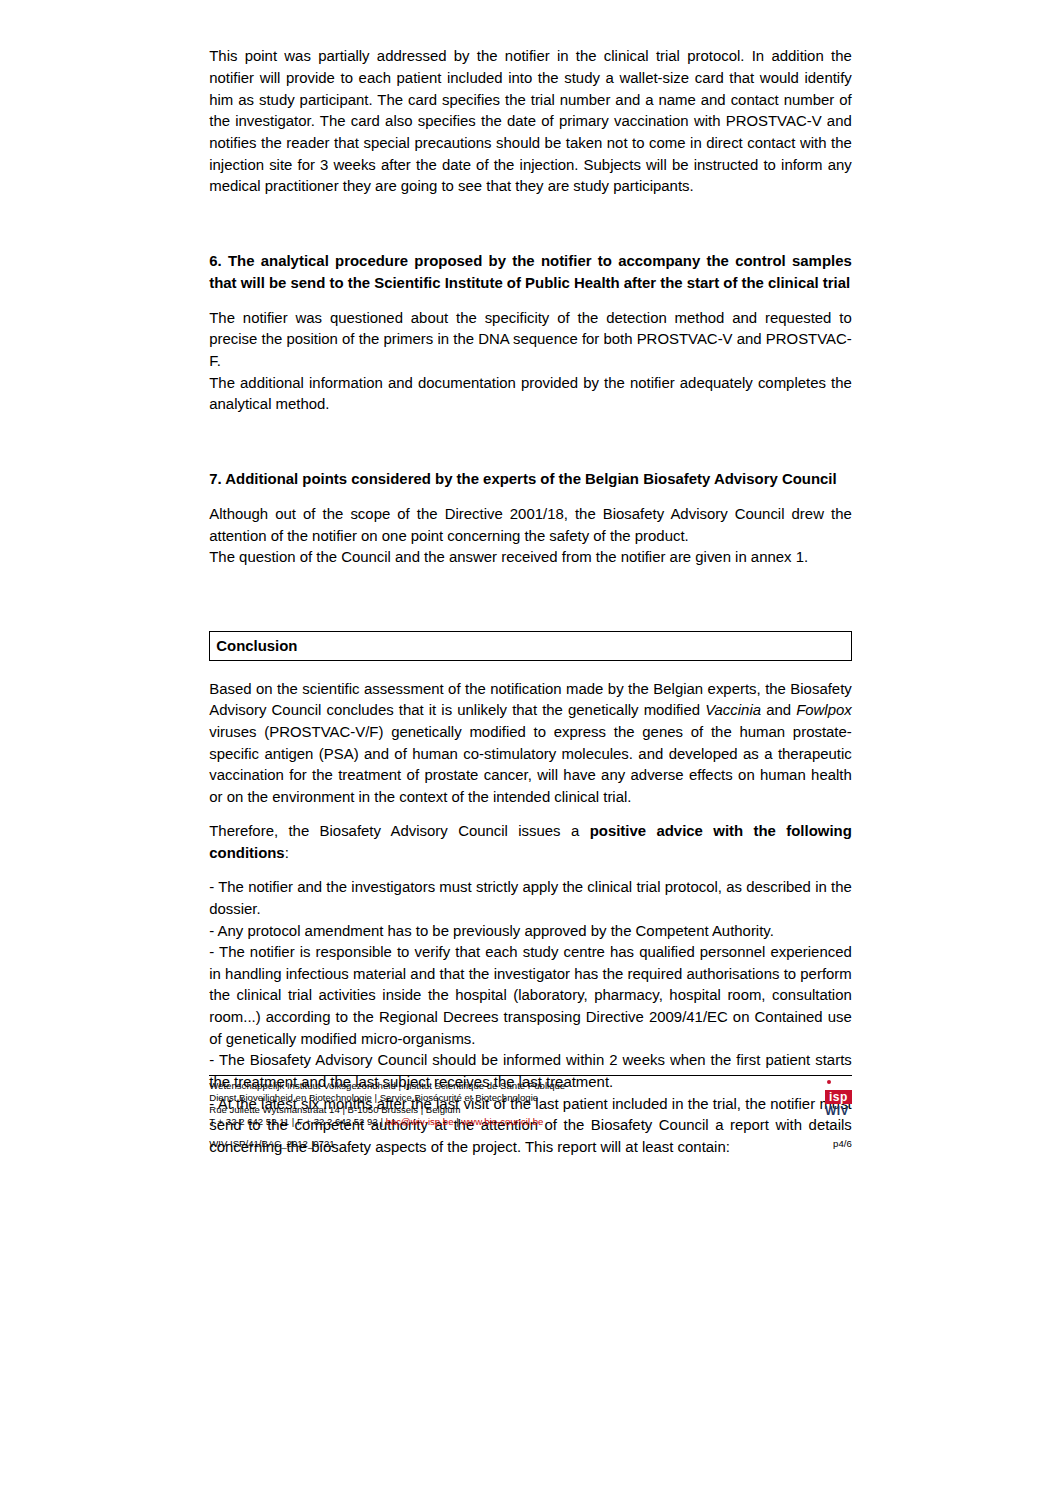This point was partially addressed by the notifier in the clinical trial protocol. In addition the notifier will provide to each patient included into the study a wallet-size card that would identify him as study participant. The card specifies the trial number and a name and contact number of the investigator. The card also specifies the date of primary vaccination with PROSTVAC-V and notifies the reader that special precautions should be taken not to come in direct contact with the injection site for 3 weeks after the date of the injection. Subjects will be instructed to inform any medical practitioner they are going to see that they are study participants.
6. The analytical procedure proposed by the notifier to accompany the control samples that will be send to the Scientific Institute of Public Health after the start of the clinical trial
The notifier was questioned about the specificity of the detection method and requested to precise the position of the primers in the DNA sequence for both PROSTVAC-V and PROSTVAC-F.
The additional information and documentation provided by the notifier adequately completes the analytical method.
7. Additional points considered by the experts of the Belgian Biosafety Advisory Council
Although out of the scope of the Directive 2001/18, the Biosafety Advisory Council drew the attention of the notifier on one point concerning the safety of the product.
The question of the Council and the answer received from the notifier are given in annex 1.
Conclusion
Based on the scientific assessment of the notification made by the Belgian experts, the Biosafety Advisory Council concludes that it is unlikely that the genetically modified Vaccinia and Fowlpox viruses (PROSTVAC-V/F) genetically modified to express the genes of the human prostate-specific antigen (PSA) and of human co-stimulatory molecules. and developed as a therapeutic vaccination for the treatment of prostate cancer, will have any adverse effects on human health or on the environment in the context of the intended clinical trial.
Therefore, the Biosafety Advisory Council issues a positive advice with the following conditions:
- The notifier and the investigators must strictly apply the clinical trial protocol, as described in the dossier.
- Any protocol amendment has to be previously approved by the Competent Authority.
- The notifier is responsible to verify that each study centre has qualified personnel experienced in handling infectious material and that the investigator has the required authorisations to perform the clinical trial activities inside the hospital (laboratory, pharmacy, hospital room, consultation room...) according to the Regional Decrees transposing Directive 2009/41/EC on Contained use of genetically modified micro-organisms.
- The Biosafety Advisory Council should be informed within 2 weeks when the first patient starts the treatment and the last subject receives the last treatment.
- At the latest six months after the last visit of the last patient included in the trial, the notifier must send to the competent authority at the attention of the Biosafety Council a report with details concerning the biosafety aspects of the project. This report will at least contain:
| Wetenschappelijk Instituut Volksgezondheid / Institut Scientifique de Santé Publique Dienst Bioveiligheid en Biotechnologie / Service Biosécurité et Biotechnologie Rue Juliette Wytsmanstraat 14 / B-1050 Brussels / Belgium T + 32 2 642 52 11 / F + 32 2 642 52 92 / bac@wiv-isp.be / www.bio-council.be | isp WIV |
WIV-ISP/41/BAC_2012_0721 p4/6